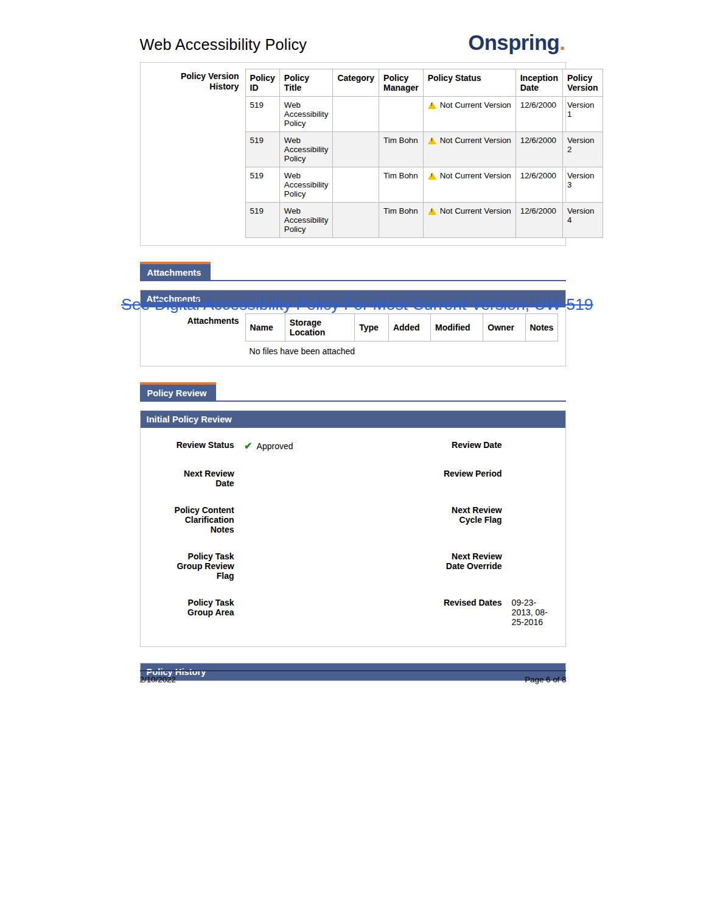Web Accessibility Policy
Onspring.
Policy Version
History
| Policy ID | Policy Title | Category | Policy Manager | Policy Status | Inception Date | Policy Version |
| --- | --- | --- | --- | --- | --- | --- |
| 519 | Web Accessibility Policy | | | Not Current Version | 12/6/2000 | Version 1 |
| 519 | Web Accessibility Policy | | Tim Bohn | Not Current Version | 12/6/2000 | Version 2 |
| 519 | Web Accessibility Policy | | Tim Bohn | Not Current Version | 12/6/2000 | Version 3 |
| 519 | Web Accessibility Policy | | Tim Bohn | Not Current Version | 12/6/2000 | Version 4 |
Attachments
Attachments
Attachments
| Name | Storage Location | Type | Added | Modified | Owner | Notes |
| --- | --- | --- | --- | --- | --- | --- |
No files have been attached
Policy Review
Initial Policy Review
| Review Status | ✔ Approved | Review Date | |
| Next Review Date | | Review Period | |
| Policy Content Clarification Notes | | Next Review Cycle Flag | |
| Policy Task Group Review Flag | | Next Review Date Override | |
| Policy Task Group Area | | Revised Dates | 09-23-2013, 08-25-2016 |
Policy History
See Digital Accessibility Policy For Most Current Version, UW-519
2/10/2022
Page 6 of 8